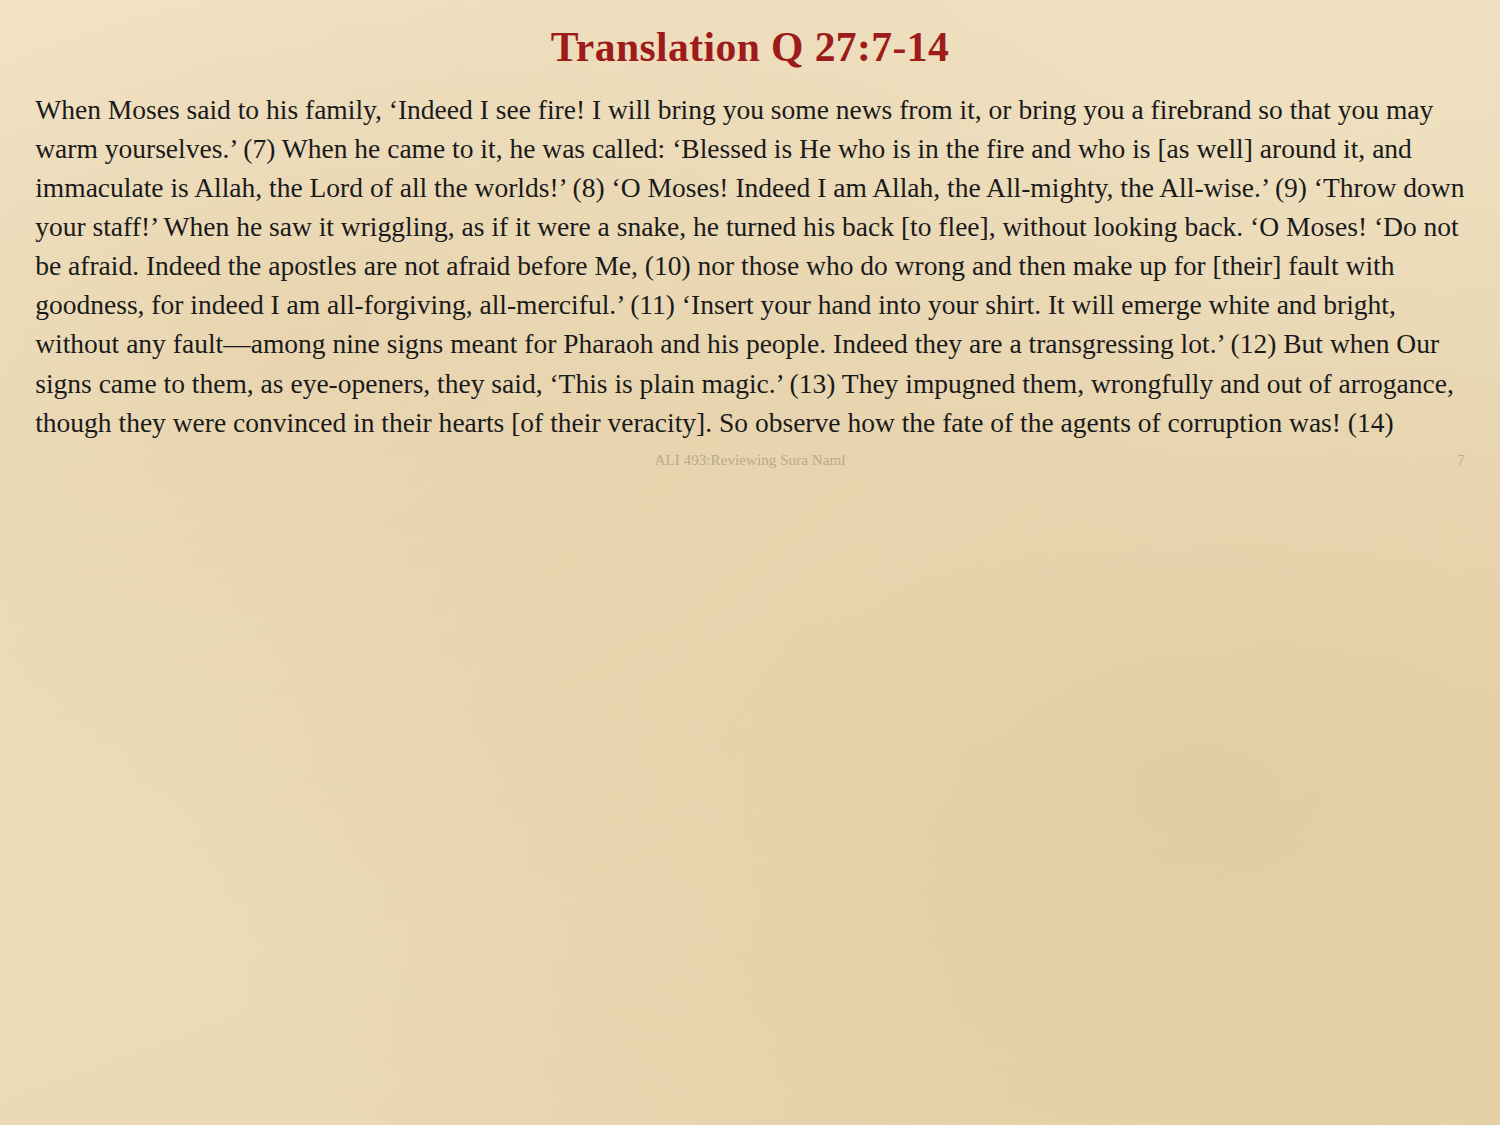Translation Q 27:7-14
When Moses said to his family, ‘Indeed I see fire! I will bring you some news from it, or bring you a firebrand so that you may warm yourselves.’ (7) When he came to it, he was called: ‘Blessed is He who is in the fire and who is [as well] around it, and immaculate is Allah, the Lord of all the worlds!’ (8) ‘O Moses! Indeed I am Allah, the All-mighty, the All-wise.’ (9) ‘Throw down your staff!’ When he saw it wriggling, as if it were a snake, he turned his back [to flee], without looking back. ‘O Moses! ‘Do not be afraid. Indeed the apostles are not afraid before Me, (10) nor those who do wrong and then make up for [their] fault with goodness, for indeed I am all-forgiving, all-merciful.’ (11) ‘Insert your hand into your shirt. It will emerge white and bright, without any fault—among nine signs meant for Pharaoh and his people. Indeed they are a transgressing lot.’ (12) But when Our signs came to them, as eye-openers, they said, ‘This is plain magic.’ (13) They impugned them, wrongfully and out of arrogance, though they were convinced in their hearts [of their veracity]. So observe how the fate of the agents of corruption was! (14)
ALI 493:Reviewing Sura Naml 7